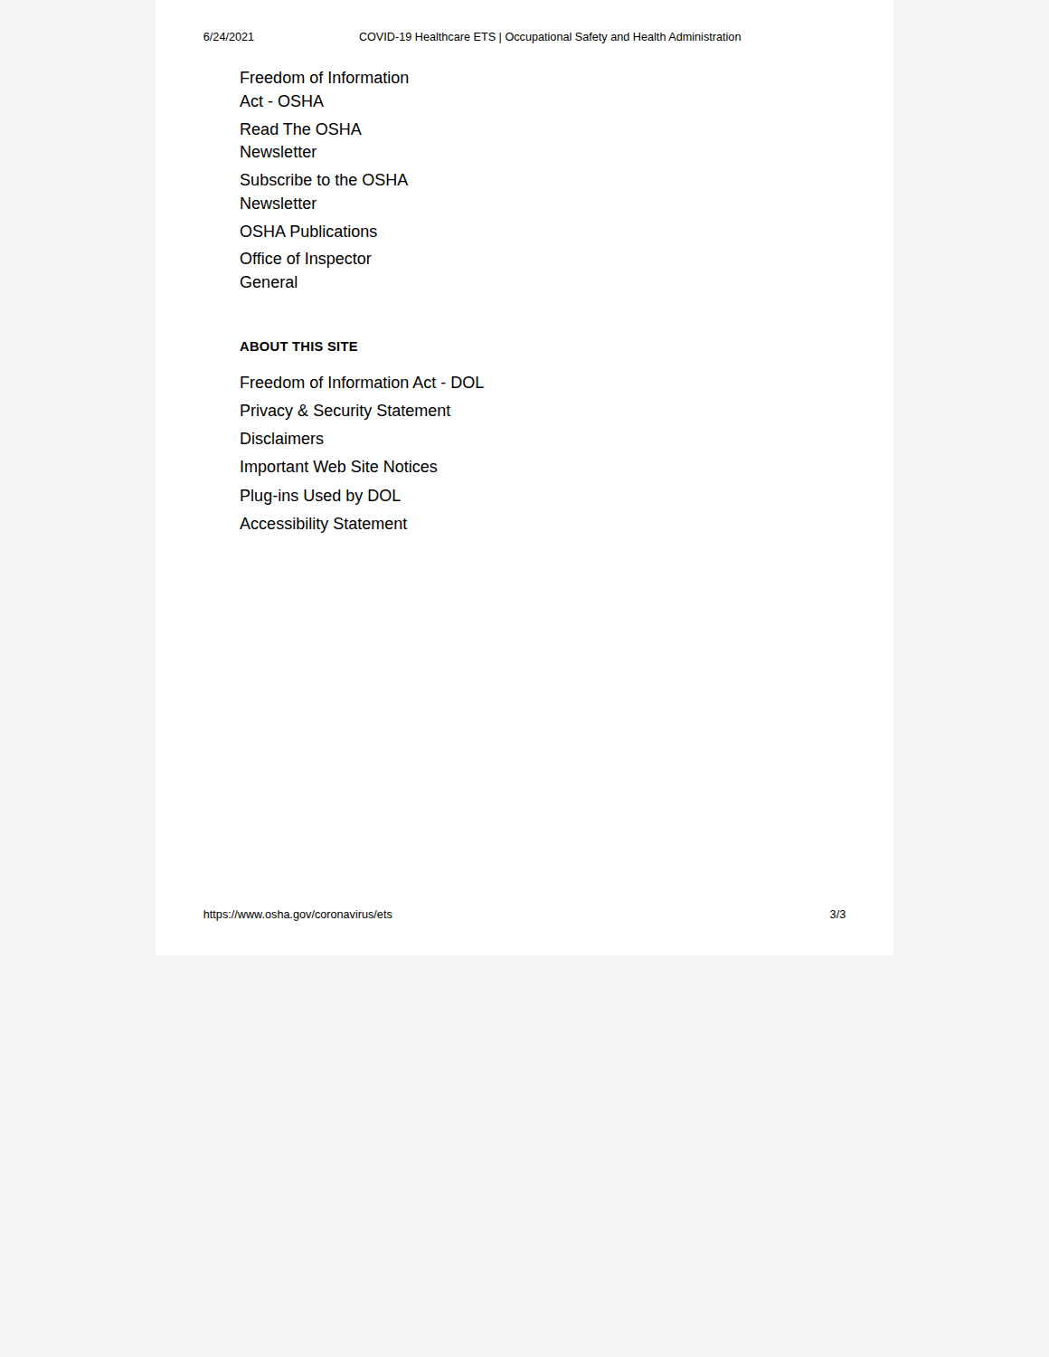6/24/2021 COVID-19 Healthcare ETS | Occupational Safety and Health Administration
Freedom of Information Act - OSHA
Read The OSHA Newsletter
Subscribe to the OSHA Newsletter
OSHA Publications
Office of Inspector General
ABOUT THIS SITE
Freedom of Information Act - DOL
Privacy & Security Statement
Disclaimers
Important Web Site Notices
Plug-ins Used by DOL
Accessibility Statement
https://www.osha.gov/coronavirus/ets 3/3